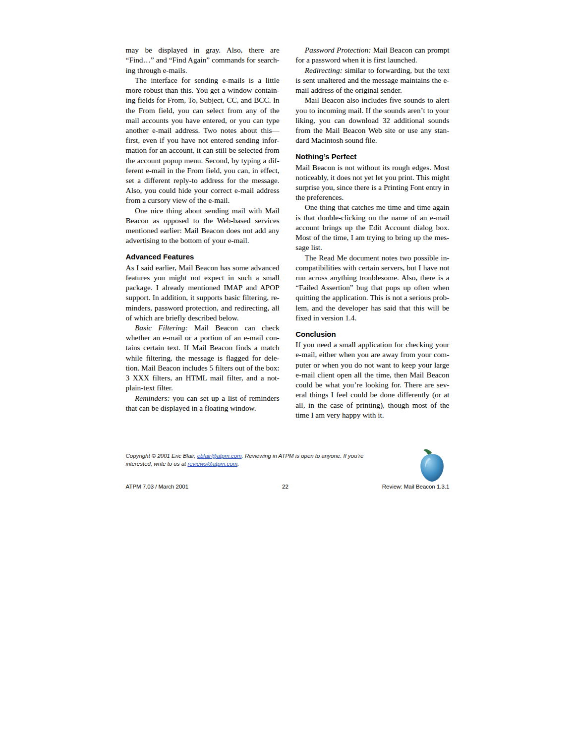may be displayed in gray. Also, there are “Find…” and “Find Again” commands for searching through e-mails.
The interface for sending e-mails is a little more robust than this. You get a window containing fields for From, To, Subject, CC, and BCC. In the From field, you can select from any of the mail accounts you have entered, or you can type another e-mail address. Two notes about this—first, even if you have not entered sending information for an account, it can still be selected from the account popup menu. Second, by typing a different e-mail in the From field, you can, in effect, set a different reply-to address for the message. Also, you could hide your correct e-mail address from a cursory view of the e-mail.
One nice thing about sending mail with Mail Beacon as opposed to the Web-based services mentioned earlier: Mail Beacon does not add any advertising to the bottom of your e-mail.
Advanced Features
As I said earlier, Mail Beacon has some advanced features you might not expect in such a small package. I already mentioned IMAP and APOP support. In addition, it supports basic filtering, reminders, password protection, and redirecting, all of which are briefly described below.
Basic Filtering: Mail Beacon can check whether an e-mail or a portion of an e-mail contains certain text. If Mail Beacon finds a match while filtering, the message is flagged for deletion. Mail Beacon includes 5 filters out of the box: 3 XXX filters, an HTML mail filter, and a not-plain-text filter.
Reminders: you can set up a list of reminders that can be displayed in a floating window.
Password Protection: Mail Beacon can prompt for a password when it is first launched.
Redirecting: similar to forwarding, but the text is sent unaltered and the message maintains the e-mail address of the original sender.
Mail Beacon also includes five sounds to alert you to incoming mail. If the sounds aren’t to your liking, you can download 32 additional sounds from the Mail Beacon Web site or use any standard Macintosh sound file.
Nothing’s Perfect
Mail Beacon is not without its rough edges. Most noticeably, it does not yet let you print. This might surprise you, since there is a Printing Font entry in the preferences.
One thing that catches me time and time again is that double-clicking on the name of an e-mail account brings up the Edit Account dialog box. Most of the time, I am trying to bring up the message list.
The Read Me document notes two possible incompatibilities with certain servers, but I have not run across anything troublesome. Also, there is a “Failed Assertion” bug that pops up often when quitting the application. This is not a serious problem, and the developer has said that this will be fixed in version 1.4.
Conclusion
If you need a small application for checking your e-mail, either when you are away from your computer or when you do not want to keep your large e-mail client open all the time, then Mail Beacon could be what you’re looking for. There are several things I feel could be done differently (or at all, in the case of printing), though most of the time I am very happy with it.
Copyright © 2001 Eric Blair, eblair@atpm.com. Reviewing in ATPM is open to anyone. If you’re interested, write to us at reviews@atpm.com.
ATPM 7.03 / March 2001
22
Review: Mail Beacon 1.3.1